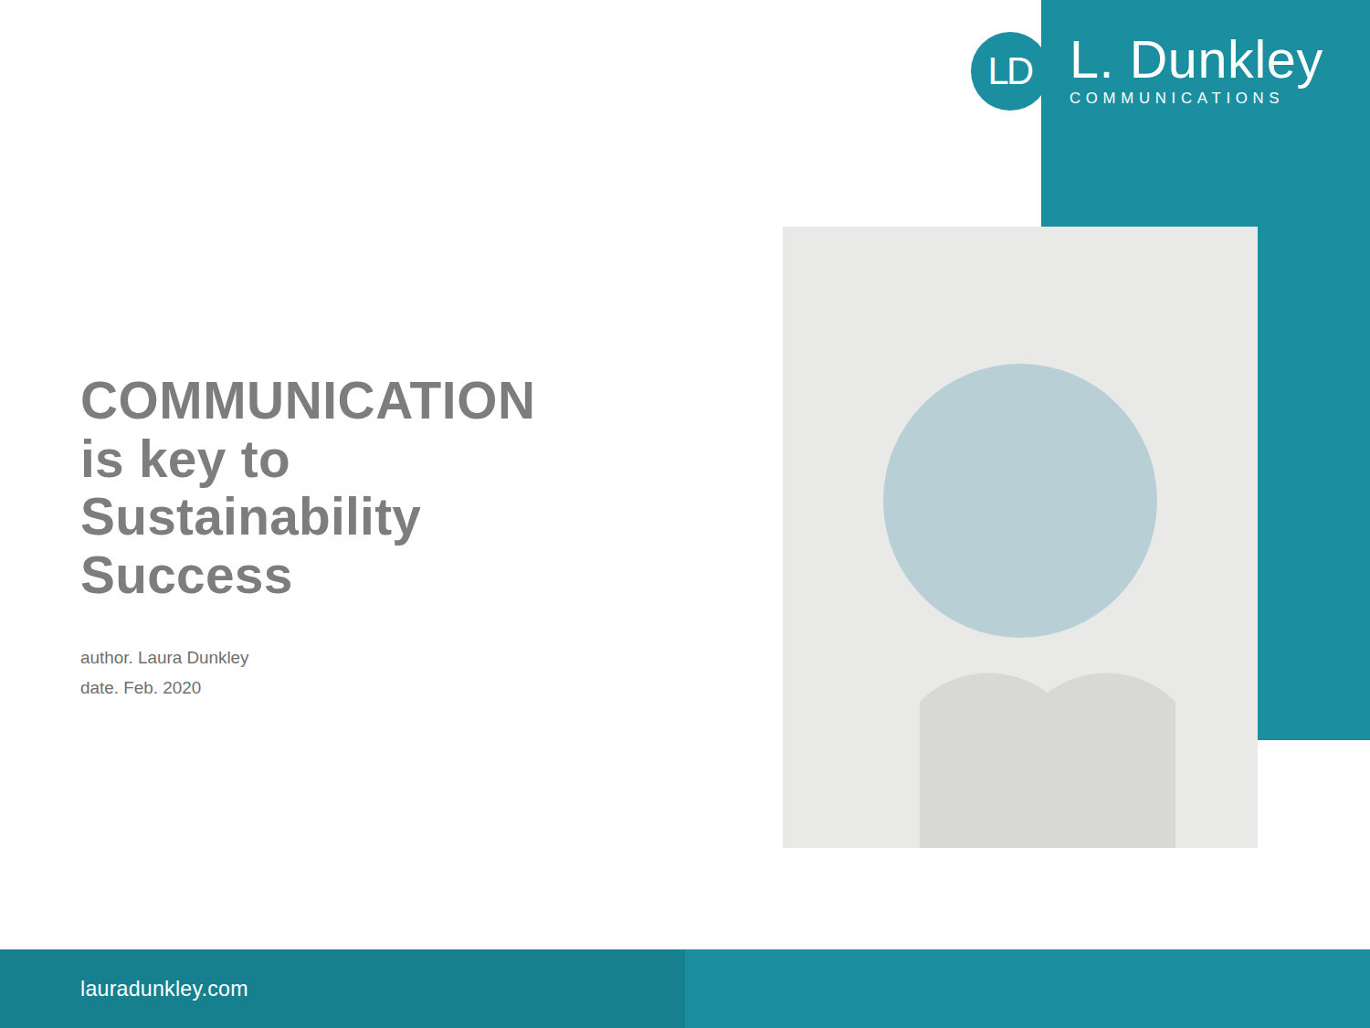LD
L. Dunkley COMMUNICATIONS
COMMUNICATION
is key to
Sustainability
Success
author. Laura Dunkley
date. Feb. 2020
lauradunkley.com